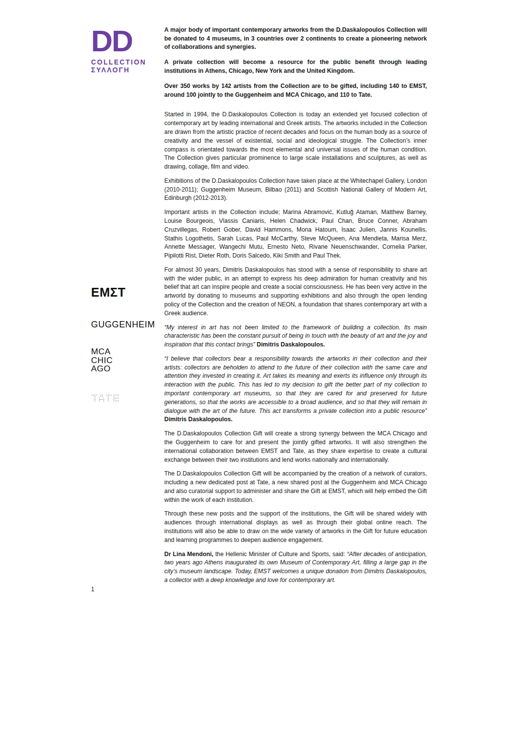DD COLLECTION ΣΥΛΛΟΓΗ
ΕΜΣΤ
GUGGENHEIM
MCA
CHIC
AGO
TATE
A major body of important contemporary artworks from the D.Daskalopoulos Collection will be donated to 4 museums, in 3 countries over 2 continents to create a pioneering network of collaborations and synergies.
A private collection will become a resource for the public benefit through leading institutions in Athens, Chicago, New York and the United Kingdom.
Over 350 works by 142 artists from the Collection are to be gifted, including 140 to EMST, around 100 jointly to the Guggenheim and MCA Chicago, and 110 to Tate.
Started in 1994, the D.Daskalopoulos Collection is today an extended yet focused collection of contemporary art by leading international and Greek artists. The artworks included in the Collection are drawn from the artistic practice of recent decades and focus on the human body as a source of creativity and the vessel of existential, social and ideological struggle. The Collection’s inner compass is orientated towards the most elemental and universal issues of the human condition. The Collection gives particular prominence to large scale installations and sculptures, as well as drawing, collage, film and video.
Exhibitions of the D.Daskalopoulos Collection have taken place at the Whitechapel Gallery, London (2010-2011); Guggenheim Museum, Bilbao (2011) and Scottish National Gallery of Modern Art, Edinburgh (2012-2013).
Important artists in the Collection include; Marina Abramović, Kutluğ Ataman, Matthew Barney, Louise Bourgeois, Vlassis Caniaris, Helen Chadwick, Paul Chan, Bruce Conner, Abraham Cruzvillegas, Robert Gober, David Hammons, Mona Hatoum, Isaac Julien, Jannis Kounellis, Stathis Logothetis, Sarah Lucas, Paul McCarthy, Steve McQueen, Ana Mendieta, Marisa Merz, Annette Messager, Wangechi Mutu, Ernesto Neto, Rivane Neuenschwander, Cornelia Parker, Pipilotti Rist, Dieter Roth, Doris Salcedo, Kiki Smith and Paul Thek.
For almost 30 years, Dimitris Daskalopoulos has stood with a sense of responsibility to share art with the wider public, in an attempt to express his deep admiration for human creativity and his belief that art can inspire people and create a social consciousness. He has been very active in the artworld by donating to museums and supporting exhibitions and also through the open lending policy of the Collection and the creation of NEON, a foundation that shares contemporary art with a Greek audience.
“My interest in art has not been limited to the framework of building a collection. Its main characteristic has been the constant pursuit of being in touch with the beauty of art and the joy and inspiration that this contact brings” Dimitris Daskalopoulos.
“I believe that collectors bear a responsibility towards the artworks in their collection and their artists: collectors are beholden to attend to the future of their collection with the same care and attention they invested in creating it. Art takes its meaning and exerts its influence only through its interaction with the public. This has led to my decision to gift the better part of my collection to important contemporary art museums, so that they are cared for and preserved for future generations, so that the works are accessible to a broad audience, and so that they will remain in dialogue with the art of the future. This act transforms a private collection into a public resource” Dimitris Daskalopoulos.
The D.Daskalopoulos Collection Gift will create a strong synergy between the MCA Chicago and the Guggenheim to care for and present the jointly gifted artworks. It will also strengthen the international collaboration between EMST and Tate, as they share expertise to create a cultural exchange between their two institutions and lend works nationally and internationally.
The D.Daskalopoulos Collection Gift will be accompanied by the creation of a network of curators, including a new dedicated post at Tate, a new shared post at the Guggenheim and MCA Chicago and also curatorial support to administer and share the Gift at EMST, which will help embed the Gift within the work of each institution.
Through these new posts and the support of the institutions, the Gift will be shared widely with audiences through international displays as well as through their global online reach. The institutions will also be able to draw on the wide variety of artworks in the Gift for future education and learning programmes to deepen audience engagement.
Dr Lina Mendoni, the Hellenic Minister of Culture and Sports, said: “After decades of anticipation, two years ago Athens inaugurated its own Museum of Contemporary Art, filling a large gap in the city’s museum landscape. Today, EMST welcomes a unique donation from Dimitris Daskalopoulos, a collector with a deep knowledge and love for contemporary art.
1